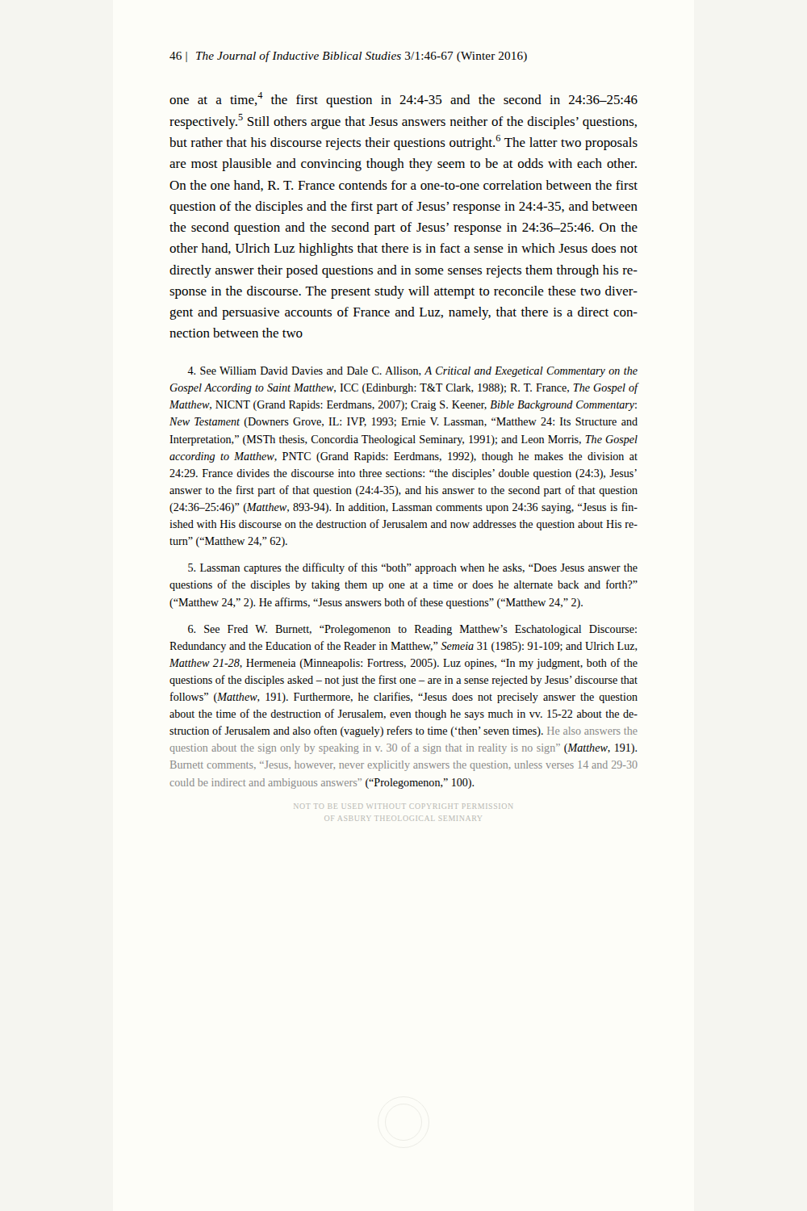46 | The Journal of Inductive Biblical Studies 3/1:46-67 (Winter 2016)
one at a time,4 the first question in 24:4-35 and the second in 24:36–25:46 respectively.5 Still others argue that Jesus answers neither of the disciples’ questions, but rather that his discourse rejects their questions outright.6 The latter two proposals are most plausible and convincing though they seem to be at odds with each other. On the one hand, R. T. France contends for a one-to-one correlation between the first question of the disciples and the first part of Jesus’ response in 24:4-35, and between the second question and the second part of Jesus’ response in 24:36–25:46. On the other hand, Ulrich Luz highlights that there is in fact a sense in which Jesus does not directly answer their posed questions and in some senses rejects them through his response in the discourse. The present study will attempt to reconcile these two divergent and persuasive accounts of France and Luz, namely, that there is a direct connection between the two
4. See William David Davies and Dale C. Allison, A Critical and Exegetical Commentary on the Gospel According to Saint Matthew, ICC (Edinburgh: T&T Clark, 1988); R. T. France, The Gospel of Matthew, NICNT (Grand Rapids: Eerdmans, 2007); Craig S. Keener, Bible Background Commentary: New Testament (Downers Grove, IL: IVP, 1993; Ernie V. Lassman, “Matthew 24: Its Structure and Interpretation,” (MSTh thesis, Concordia Theological Seminary, 1991); and Leon Morris, The Gospel according to Matthew, PNTC (Grand Rapids: Eerdmans, 1992), though he makes the division at 24:29. France divides the discourse into three sections: “the disciples’ double question (24:3), Jesus’ answer to the first part of that question (24:4-35), and his answer to the second part of that question (24:36–25:46)” (Matthew, 893-94). In addition, Lassman comments upon 24:36 saying, “Jesus is finished with His discourse on the destruction of Jerusalem and now addresses the question about His return” (“Matthew 24,” 62).
5. Lassman captures the difficulty of this “both” approach when he asks, “Does Jesus answer the questions of the disciples by taking them up one at a time or does he alternate back and forth?” (“Matthew 24,” 2). He affirms, “Jesus answers both of these questions” (“Matthew 24,” 2).
6. See Fred W. Burnett, “Prolegomenon to Reading Matthew’s Eschatological Discourse: Redundancy and the Education of the Reader in Matthew,” Semeia 31 (1985): 91-109; and Ulrich Luz, Matthew 21-28, Hermeneia (Minneapolis: Fortress, 2005). Luz opines, “In my judgment, both of the questions of the disciples asked – not just the first one – are in a sense rejected by Jesus’ discourse that follows” (Matthew, 191). Furthermore, he clarifies, “Jesus does not precisely answer the question about the time of the destruction of Jerusalem, even though he says much in vv. 15-22 about the destruction of Jerusalem and also often (vaguely) refers to time (‘then’ seven times). He also answers the question about the sign only by speaking in v. 30 of a sign that in reality is no sign” (Matthew, 191). Burnett comments, “Jesus, however, never explicitly answers the question, unless verses 14 and 29-30 could be indirect and ambiguous answers” (“Prolegomenon,” 100).
Not to be used without copyright permission
of Asbury Theological Seminary